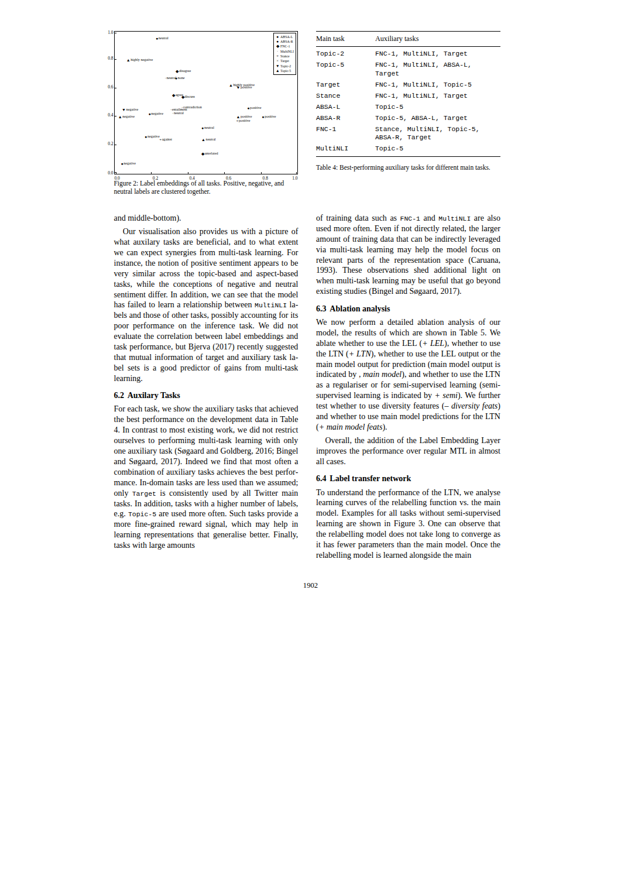1.0
0.8
0.6
0.4
0.2
0.0
0.0
0.2
0.4
0.6
0.8
1.0
●ABSA-L
●ABSA-R
◆FNC-1
·MultiNLI
+Stance
×Target
▼Topic-2
▲Topic-5
●neutral
▲highly negative
◆disagree
·neutral
●none
▲highly positive
▼positive
◆agree
◆discuss
▼negative
▲negative
●negative
·entailment
·contradiction
·neutral
●positive
▲positive
●positive
+positive
●neutral
●negative
+against
▲neutral
◆unrelated
●negative
Figure 2: Label embeddings of all tasks. Positive, negative, and neutral labels are clustered together.
| Main task | Auxiliary tasks |
| --- | --- |
| Topic-2 | FNC-1, MultiNLI, Target |
| Topic-5 | FNC-1, MultiNLI, ABSA-L, Target |
| Target | FNC-1, MultiNLI, Topic-5 |
| Stance | FNC-1, MultiNLI, Target |
| ABSA-L | Topic-5 |
| ABSA-R | Topic-5, ABSA-L, Target |
| FNC-1 | Stance, MultiNLI, Topic-5, ABSA-R, Target |
| MultiNLI | Topic-5 |
Table 4: Best-performing auxiliary tasks for different main tasks.
and middle-bottom).
Our visualisation also provides us with a picture of what auxilary tasks are beneficial, and to what extent we can expect synergies from multi-task learning. For instance, the notion of positive sentiment appears to be very similar across the topic-based and aspect-based tasks, while the conceptions of negative and neutral sentiment differ. In addition, we can see that the model has failed to learn a relationship between MultiNLI labels and those of other tasks, possibly accounting for its poor performance on the inference task. We did not evaluate the correlation between label embeddings and task performance, but Bjerva (2017) recently suggested that mutual information of target and auxiliary task label sets is a good predictor of gains from multi-task learning.
6.2 Auxilary Tasks
For each task, we show the auxiliary tasks that achieved the best performance on the development data in Table 4. In contrast to most existing work, we did not restrict ourselves to performing multi-task learning with only one auxiliary task (Søgaard and Goldberg, 2016; Bingel and Søgaard, 2017). Indeed we find that most often a combination of auxiliary tasks achieves the best performance. In-domain tasks are less used than we assumed; only Target is consistently used by all Twitter main tasks. In addition, tasks with a higher number of labels, e.g. Topic-5 are used more often. Such tasks provide a more fine-grained reward signal, which may help in learning representations that generalise better. Finally, tasks with large amounts
of training data such as FNC-1 and MultiNLI are also used more often. Even if not directly related, the larger amount of training data that can be indirectly leveraged via multi-task learning may help the model focus on relevant parts of the representation space (Caruana, 1993). These observations shed additional light on when multi-task learning may be useful that go beyond existing studies (Bingel and Søgaard, 2017).
6.3 Ablation analysis
We now perform a detailed ablation analysis of our model, the results of which are shown in Table 5. We ablate whether to use the LEL (+ LEL), whether to use the LTN (+ LTN), whether to use the LEL output or the main model output for prediction (main model output is indicated by , main model), and whether to use the LTN as a regulariser or for semi-supervised learning (semi-supervised learning is indicated by + semi). We further test whether to use diversity features (– diversity feats) and whether to use main model predictions for the LTN (+ main model feats).
Overall, the addition of the Label Embedding Layer improves the performance over regular MTL in almost all cases.
6.4 Label transfer network
To understand the performance of the LTN, we analyse learning curves of the relabelling function vs. the main model. Examples for all tasks without semi-supervised learning are shown in Figure 3. One can observe that the relabelling model does not take long to converge as it has fewer parameters than the main model. Once the relabelling model is learned alongside the main
1902